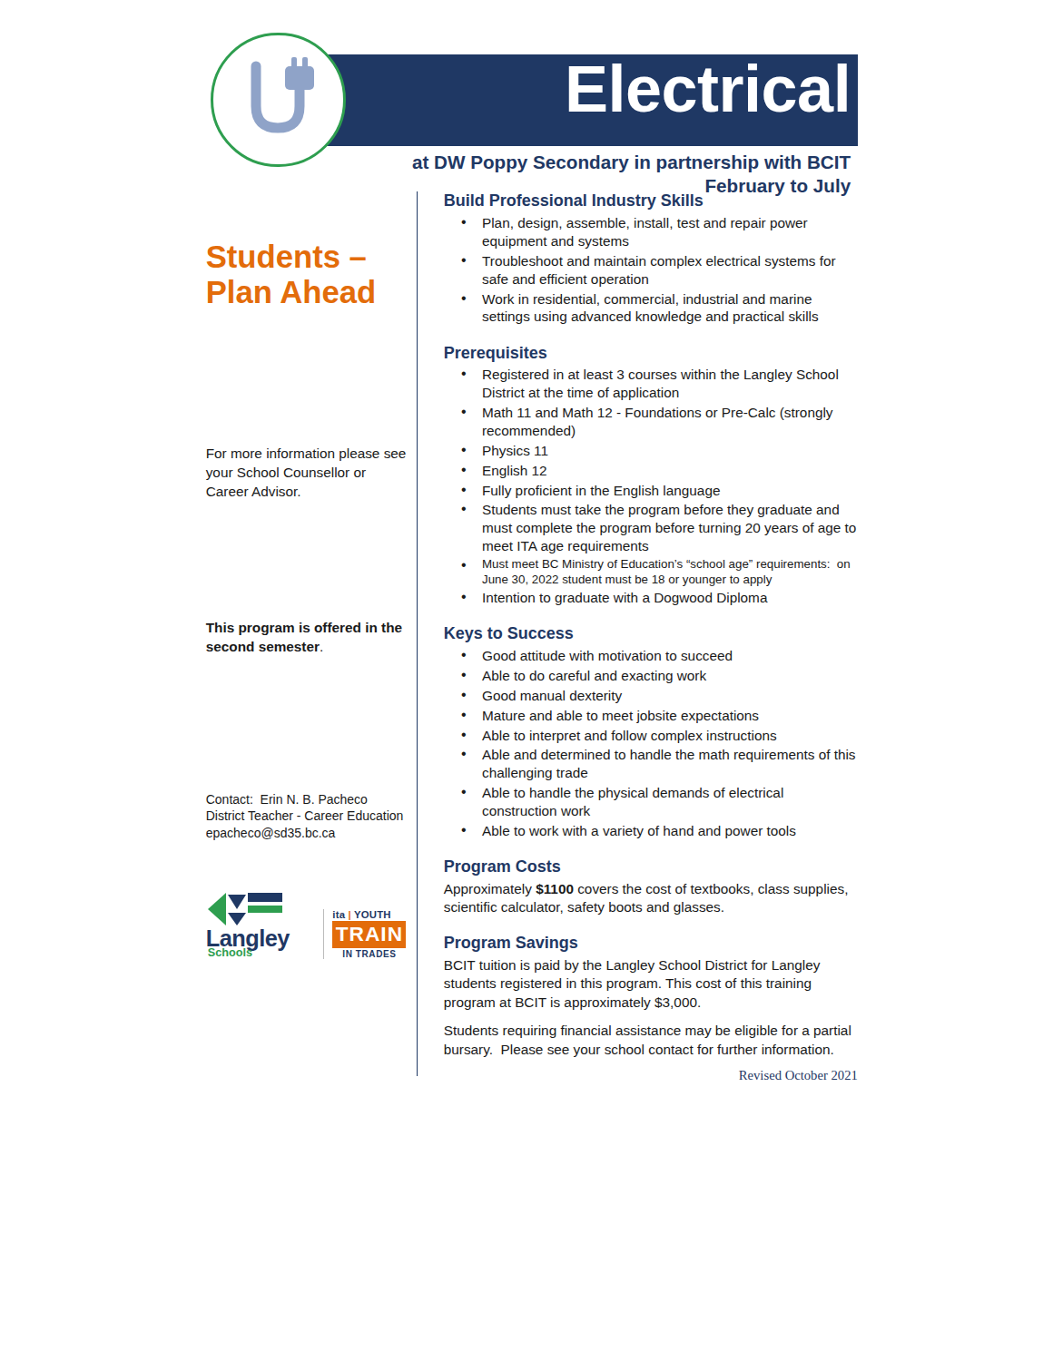Electrical
at DW Poppy Secondary in partnership with BCIT
February to July
Students –
Plan Ahead
For more information please see your School Counsellor or Career Advisor.
This program is offered in the second semester.
Contact: Erin N. B. Pacheco
District Teacher - Career Education
epacheco@sd35.bc.ca
Langley
Schools
ita | YOUTH
TRAIN
IN TRADES
Build Professional Industry Skills
Plan, design, assemble, install, test and repair power equipment and systems
Troubleshoot and maintain complex electrical systems for safe and efficient operation
Work in residential, commercial, industrial and marine settings using advanced knowledge and practical skills
Prerequisites
Registered in at least 3 courses within the Langley School District at the time of application
Math 11 and Math 12 - Foundations or Pre-Calc (strongly recommended)
Physics 11
English 12
Fully proficient in the English language
Students must take the program before they graduate and must complete the program before turning 20 years of age to meet ITA age requirements
Must meet BC Ministry of Education’s “school age” requirements: on June 30, 2022 student must be 18 or younger to apply
Intention to graduate with a Dogwood Diploma
Keys to Success
Good attitude with motivation to succeed
Able to do careful and exacting work
Good manual dexterity
Mature and able to meet jobsite expectations
Able to interpret and follow complex instructions
Able and determined to handle the math requirements of this challenging trade
Able to handle the physical demands of electrical construction work
Able to work with a variety of hand and power tools
Program Costs
Approximately $1100 covers the cost of textbooks, class supplies, scientific calculator, safety boots and glasses.
Program Savings
BCIT tuition is paid by the Langley School District for Langley students registered in this program. This cost of this training program at BCIT is approximately $3,000.
Students requiring financial assistance may be eligible for a partial bursary. Please see your school contact for further information.
Revised October 2021